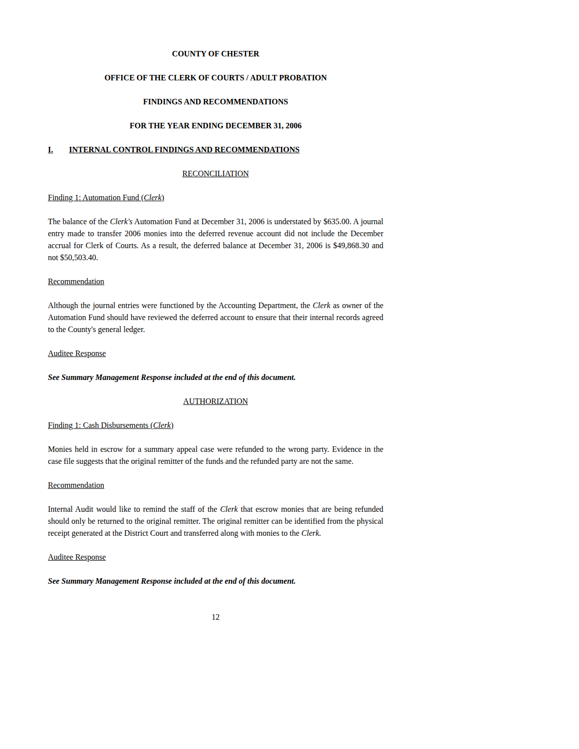County of Chester
Office of the Clerk of Courts / Adult Probation
Findings and Recommendations
For the Year Ending December 31, 2006
I. Internal Control Findings and Recommendations
Reconciliation
Finding 1: Automation Fund (Clerk)
The balance of the Clerk's Automation Fund at December 31, 2006 is understated by $635.00. A journal entry made to transfer 2006 monies into the deferred revenue account did not include the December accrual for Clerk of Courts. As a result, the deferred balance at December 31, 2006 is $49,868.30 and not $50,503.40.
Recommendation
Although the journal entries were functioned by the Accounting Department, the Clerk as owner of the Automation Fund should have reviewed the deferred account to ensure that their internal records agreed to the County's general ledger.
Auditee Response
See Summary Management Response included at the end of this document.
Authorization
Finding 1: Cash Disbursements (Clerk)
Monies held in escrow for a summary appeal case were refunded to the wrong party. Evidence in the case file suggests that the original remitter of the funds and the refunded party are not the same.
Recommendation
Internal Audit would like to remind the staff of the Clerk that escrow monies that are being refunded should only be returned to the original remitter. The original remitter can be identified from the physical receipt generated at the District Court and transferred along with monies to the Clerk.
Auditee Response
See Summary Management Response included at the end of this document.
12